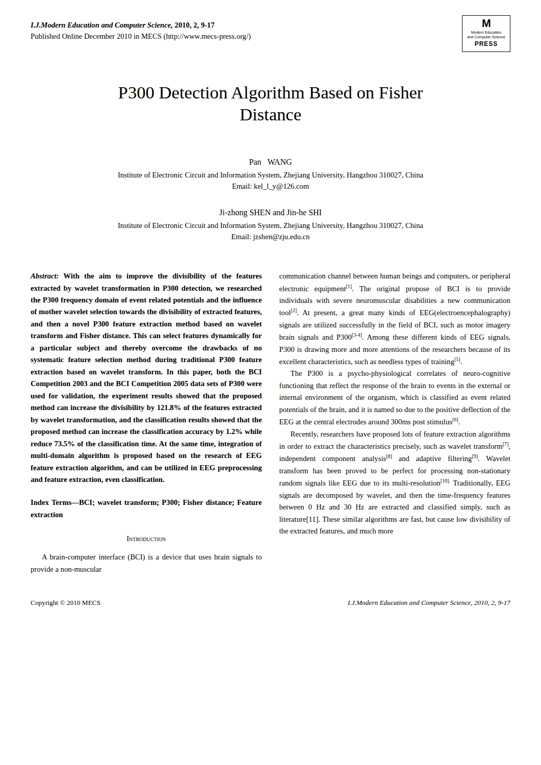I.J.Modern Education and Computer Science, 2010, 2, 9-17
Published Online December 2010 in MECS (http://www.mecs-press.org/)
M Modern Education
and Computer Science PRESS
P300 Detection Algorithm Based on Fisher
Distance
Pan WANG
Institute of Electronic Circuit and Information System, Zhejiang University, Hangzhou 310027, China
Email: kel_l_y@126.com
Ji-zhong SHEN and Jin-he SHI
Institute of Electronic Circuit and Information System, Zhejiang University, Hangzhou 310027, China
Email: jzshen@zju.edu.cn
Abstract: With the aim to improve the divisibility of the features extracted by wavelet transformation in P300 detection, we researched the P300 frequency domain of event related potentials and the influence of mother wavelet selection towards the divisibility of extracted features, and then a novel P300 feature extraction method based on wavelet transform and Fisher distance. This can select features dynamically for a particular subject and thereby overcome the drawbacks of no systematic feature selection method during traditional P300 feature extraction based on wavelet transform. In this paper, both the BCI Competition 2003 and the BCI Competition 2005 data sets of P300 were used for validation, the experiment results showed that the proposed method can increase the divisibility by 121.8% of the features extracted by wavelet transformation, and the classification results showed that the proposed method can increase the classification accuracy by 1.2% while reduce 73.5% of the classification time. At the same time, integration of multi-domain algorithm is proposed based on the research of EEG feature extraction algorithm, and can be utilized in EEG preprocessing and feature extraction, even classification.
Index Terms—BCI; wavelet transform; P300; Fisher distance; Feature extraction
Introduction
A brain-computer interface (BCI) is a device that uses brain signals to provide a non-muscular
communication channel between human beings and computers, or peripheral electronic equipment[1]. The original propose of BCI is to provide individuals with severe neuromuscular disabilities a new communication tool[2]. At present, a great many kinds of EEG(electroencephalography) signals are utilized successfully in the field of BCI, such as motor imagery brain signals and P300[3-4]. Among these different kinds of EEG signals, P300 is drawing more and more attentions of the researchers because of its excellent characteristics, such as needless types of training[5].
The P300 is a psycho-physiological correlates of neuro-cognitive functioning that reflect the response of the brain to events in the external or internal environment of the organism, which is classified as event related potentials of the brain, and it is named so due to the positive deflection of the EEG at the central electrodes around 300ms post stimulus[6].
Recently, researchers have proposed lots of feature extraction algorithms in order to extract the characteristics precisely, such as wavelet transform[7], independent component analysis[8] and adaptive filtering[9]. Wavelet transform has been proved to be perfect for processing non-stationary random signals like EEG due to its multi-resolution[10]. Traditionally, EEG signals are decomposed by wavelet, and then the time-frequency features between 0 Hz and 30 Hz are extracted and classified simply, such as literature[11]. These similar algorithms are fast, but cause low divisibility of the extracted features, and much more
Copyright © 2010 MECS
I.J.Modern Education and Computer Science, 2010, 2, 9-17